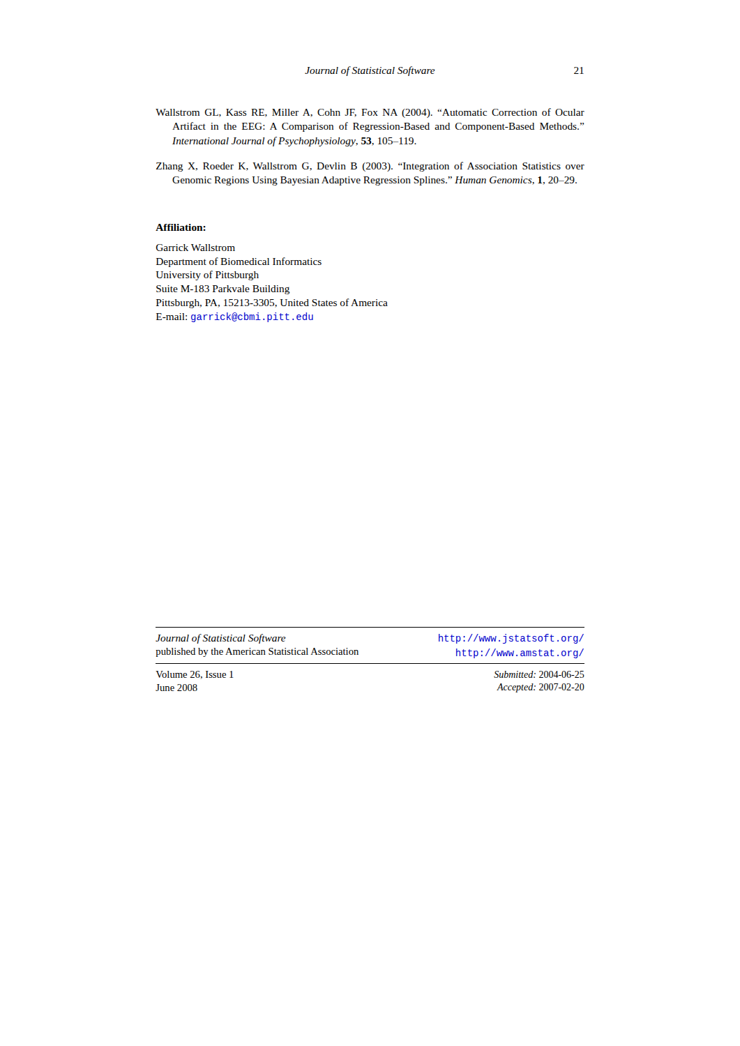Journal of Statistical Software 21
Wallstrom GL, Kass RE, Miller A, Cohn JF, Fox NA (2004). “Automatic Correction of Ocular Artifact in the EEG: A Comparison of Regression-Based and Component-Based Methods.” International Journal of Psychophysiology, 53, 105–119.
Zhang X, Roeder K, Wallstrom G, Devlin B (2003). “Integration of Association Statistics over Genomic Regions Using Bayesian Adaptive Regression Splines.” Human Genomics, 1, 20–29.
Affiliation:
Garrick Wallstrom
Department of Biomedical Informatics
University of Pittsburgh
Suite M-183 Parkvale Building
Pittsburgh, PA, 15213-3305, United States of America
E-mail: garrick@cbmi.pitt.edu
Journal of Statistical Software
published by the American Statistical Association
http://www.jstatsoft.org/
http://www.amstat.org/
Volume 26, Issue 1
June 2008
Submitted: 2004-06-25
Accepted: 2007-02-20